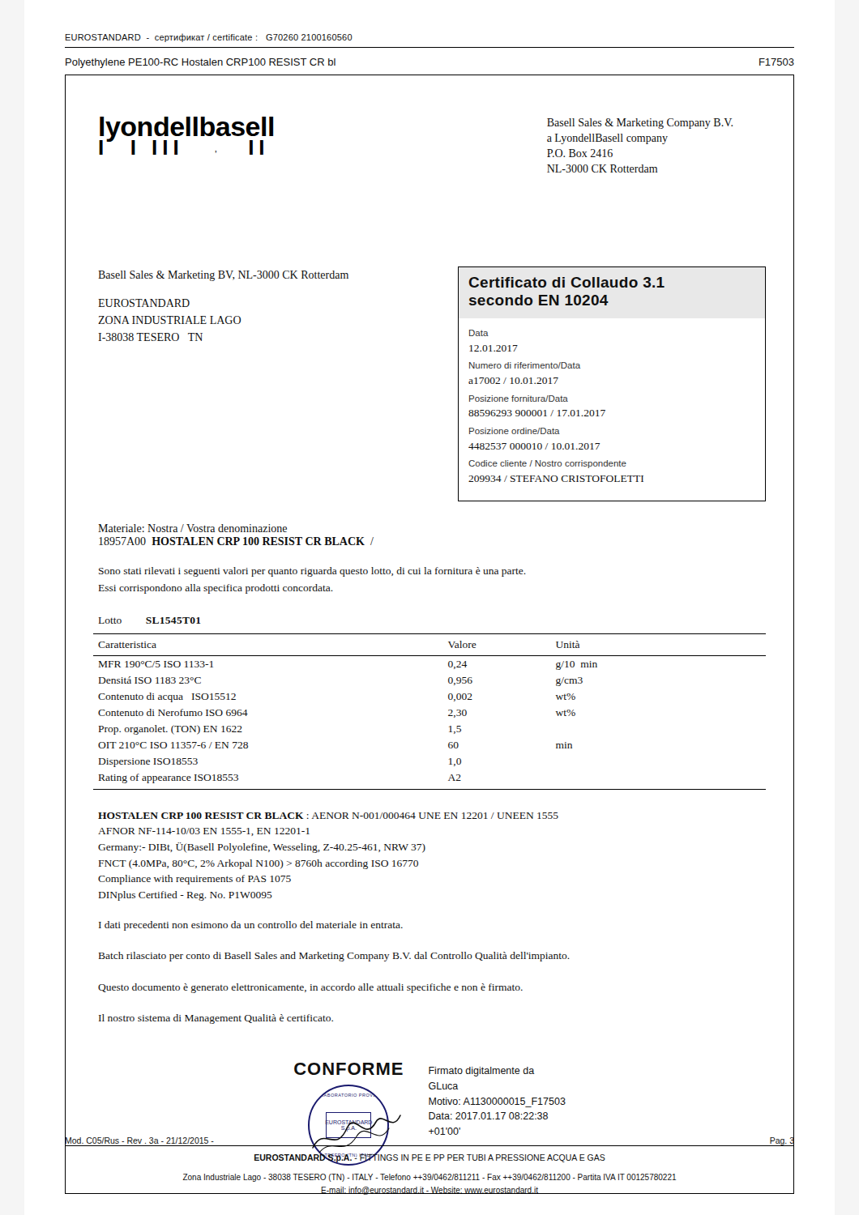EUROSTANDARD - сертификат / certificate : G70260 2100160560
Polyethylene PE100-RC Hostalen CRP100 RESIST CR bl
F17503
lyondellbasell I I III II ʼ
Basell Sales & Marketing Company B.V.
a LyondellBasell company
P.O. Box 2416
NL-3000 CK Rotterdam
Basell Sales & Marketing BV, NL-3000 CK Rotterdam
EUROSTANDARD
ZONA INDUSTRIALE LAGO
I-38038 TESERO TN
Certificato di Collaudo 3.1
secondo EN 10204
Data
12.01.2017
Numero di riferimento/Data
a17002 / 10.01.2017
Posizione fornitura/Data
88596293 900001 / 17.01.2017
Posizione ordine/Data
4482537 000010 / 10.01.2017
Codice cliente / Nostro corrispondente
209934 / STEFANO CRISTOFOLETTI
Materiale: Nostra / Vostra denominazione
18957A00 HOSTALEN CRP 100 RESIST CR BLACK /
Sono stati rilevati i seguenti valori per quanto riguarda questo lotto, di cui la fornitura è una parte.
Essi corrispondono alla specifica prodotti concordata.
Lotto SL1545T01
| Caratteristica | Valore | Unità |
| --- | --- | --- |
| MFR 190°C/5 ISO 1133-1 | 0,24 | g/10 min |
| Densitá ISO 1183 23°C | 0,956 | g/cm3 |
| Contenuto di acqua ISO15512 | 0,002 | wt% |
| Contenuto di Nerofumo ISO 6964 | 2,30 | wt% |
| Prop. organolet. (TON) EN 1622 | 1,5 | |
| OIT 210°C ISO 11357-6 / EN 728 | 60 | min |
| Dispersione ISO18553 | 1,0 | |
| Rating of appearance ISO18553 | A2 | |
HOSTALEN CRP 100 RESIST CR BLACK : AENOR N-001/000464 UNE EN 12201 / UNEEN 1555
AFNOR NF-114-10/03 EN 1555-1, EN 12201-1
Germany:- DIBt, Ü(Basell Polyolefine, Wesseling, Z-40.25-461, NRW 37)
FNCT (4.0MPa, 80°C, 2% Arkopal N100) > 8760h according ISO 16770
Compliance with requirements of PAS 1075
DINplus Certified - Reg. No. P1W0095
I dati precedenti non esimono da un controllo del materiale in entrata.
Batch rilasciato per conto di Basell Sales and Marketing Company B.V. dal Controllo Qualità dell'impianto.
Questo documento è generato elettronicamente, in accordo alle attuali specifiche e non è firmato.
Il nostro sistema di Management Qualità è certificato.
CONFORME
LABORATORIO PROVE
EUROSTANDARD
S.p.A.
TESERO (TN) ITALY
Firmato digitalmente da
GLuca
Motivo: A1130000015_F17503
Data: 2017.01.17 08:22:38
+01'00'
Mod. C05/Rus - Rev . 3a - 21/12/2015 -
Pag. 3
EUROSTANDARD S.p.A. - FITTINGS IN PE E PP PER TUBI A PRESSIONE ACQUA E GAS
Zona Industriale Lago - 38038 TESERO (TN) - ITALY - Telefono ++39/0462/811211 - Fax ++39/0462/811200 - Partita IVA IT 00125780221
E-mail: info@eurostandard.it - Website: www.eurostandard.it